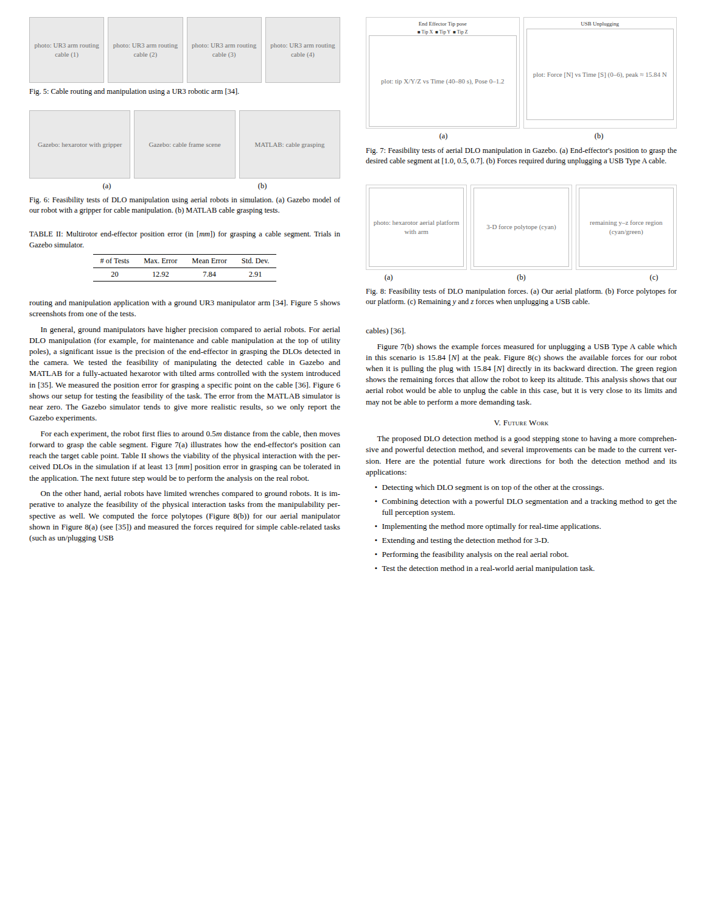photo: UR3 arm routing cable (1)
photo: UR3 arm routing cable (2)
photo: UR3 arm routing cable (3)
photo: UR3 arm routing cable (4)
Fig. 5: Cable routing and manipulation using a UR3 robotic arm [34].
Gazebo: hexarotor with gripper
Gazebo: cable frame scene
MATLAB: cable grasping
(a)(b)
Fig. 6: Feasibility tests of DLO manipulation using aerial robots in simulation. (a) Gazebo model of our robot with a gripper for cable manipulation. (b) MATLAB cable grasping tests.
TABLE II: Multirotor end-effector position error (in [mm]) for grasping a cable segment. Trials in Gazebo simulator.
| # of Tests | Max. Error | Mean Error | Std. Dev. |
| --- | --- | --- | --- |
| 20 | 12.92 | 7.84 | 2.91 |
routing and manipulation application with a ground UR3 manipulator arm [34]. Figure 5 shows screenshots from one of the tests.
In general, ground manipulators have higher precision compared to aerial robots. For aerial DLO manipulation (for example, for maintenance and cable manipulation at the top of utility poles), a significant issue is the precision of the end-effector in grasping the DLOs detected in the camera. We tested the feasibility of manipulating the detected cable in Gazebo and MATLAB for a fully-actuated hexarotor with tilted arms controlled with the system introduced in [35]. We measured the position error for grasping a specific point on the cable [36]. Figure 6 shows our setup for testing the feasibility of the task. The error from the MATLAB simulator is near zero. The Gazebo simulator tends to give more realistic results, so we only report the Gazebo experiments.
For each experiment, the robot first flies to around 0.5m distance from the cable, then moves forward to grasp the cable segment. Figure 7(a) illustrates how the end-effector's position can reach the target cable point. Table II shows the viability of the physical interaction with the perceived DLOs in the simulation if at least 13 [mm] position error in grasping can be tolerated in the application. The next future step would be to perform the analysis on the real robot.
On the other hand, aerial robots have limited wrenches compared to ground robots. It is imperative to analyze the feasibility of the physical interaction tasks from the manipulability perspective as well. We computed the force polytopes (Figure 8(b)) for our aerial manipulator shown in Figure 8(a) (see [35]) and measured the forces required for simple cable-related tasks (such as un/plugging USB
End Effector Tip pose
■ Tip X ■ Tip Y ■ Tip Z
plot: tip X/Y/Z vs Time (40–80 s), Pose 0–1.2
USB Unplugging
plot: Force [N] vs Time [S] (0–6), peak ≈ 15.84 N
(a)(b)
Fig. 7: Feasibility tests of aerial DLO manipulation in Gazebo. (a) End-effector's position to grasp the desired cable segment at [1.0, 0.5, 0.7]. (b) Forces required during unplugging a USB Type A cable.
photo: hexarotor aerial platform with arm
3-D force polytope (cyan)
remaining y–z force region (cyan/green)
(a)(b)(c)
Fig. 8: Feasibility tests of DLO manipulation forces. (a) Our aerial platform. (b) Force polytopes for our platform. (c) Remaining y and z forces when unplugging a USB cable.
cables) [36].
Figure 7(b) shows the example forces measured for unplugging a USB Type A cable which in this scenario is 15.84 [N] at the peak. Figure 8(c) shows the available forces for our robot when it is pulling the plug with 15.84 [N] directly in its backward direction. The green region shows the remaining forces that allow the robot to keep its altitude. This analysis shows that our aerial robot would be able to unplug the cable in this case, but it is very close to its limits and may not be able to perform a more demanding task.
V. Future Work
The proposed DLO detection method is a good stepping stone to having a more comprehensive and powerful detection method, and several improvements can be made to the current version. Here are the potential future work directions for both the detection method and its applications:
Detecting which DLO segment is on top of the other at the crossings.
Combining detection with a powerful DLO segmentation and a tracking method to get the full perception system.
Implementing the method more optimally for real-time applications.
Extending and testing the detection method for 3-D.
Performing the feasibility analysis on the real aerial robot.
Test the detection method in a real-world aerial manipulation task.